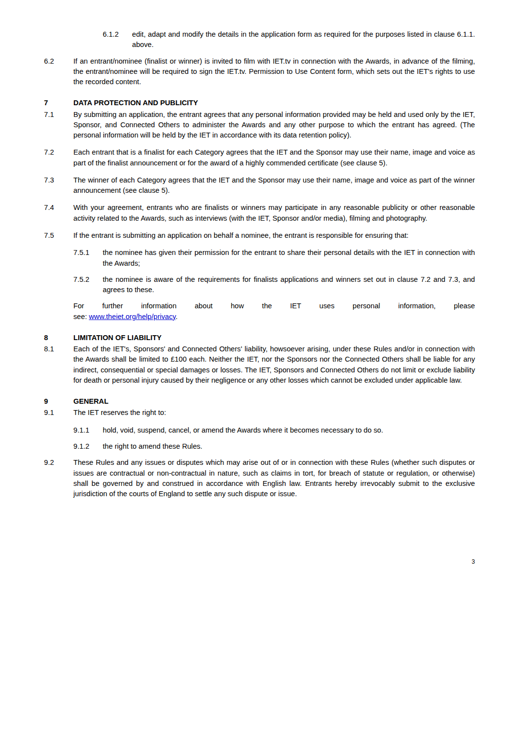6.1.2
edit, adapt and modify the details in the application form as required for the purposes listed in clause 6.1.1. above.
6.2
If an entrant/nominee (finalist or winner) is invited to film with IET.tv in connection with the Awards, in advance of the filming, the entrant/nominee will be required to sign the IET.tv. Permission to Use Content form, which sets out the IET's rights to use the recorded content.
7
DATA PROTECTION AND PUBLICITY
7.1
By submitting an application, the entrant agrees that any personal information provided may be held and used only by the IET, Sponsor, and Connected Others to administer the Awards and any other purpose to which the entrant has agreed. (The personal information will be held by the IET in accordance with its data retention policy).
7.2
Each entrant that is a finalist for each Category agrees that the IET and the Sponsor may use their name, image and voice as part of the finalist announcement or for the award of a highly commended certificate (see clause 5).
7.3
The winner of each Category agrees that the IET and the Sponsor may use their name, image and voice as part of the winner announcement (see clause 5).
7.4
With your agreement, entrants who are finalists or winners may participate in any reasonable publicity or other reasonable activity related to the Awards, such as interviews (with the IET, Sponsor and/or media), filming and photography.
7.5
If the entrant is submitting an application on behalf a nominee, the entrant is responsible for ensuring that:
7.5.1
the nominee has given their permission for the entrant to share their personal details with the IET in connection with the Awards;
7.5.2
the nominee is aware of the requirements for finalists applications and winners set out in clause 7.2 and 7.3, and agrees to these.
For further information about how the IET uses personal information, please
see: www.theiet.org/help/privacy.
8
LIMITATION OF LIABILITY
8.1
Each of the IET's, Sponsors' and Connected Others' liability, howsoever arising, under these Rules and/or in connection with the Awards shall be limited to £100 each. Neither the IET, nor the Sponsors nor the Connected Others shall be liable for any indirect, consequential or special damages or losses. The IET, Sponsors and Connected Others do not limit or exclude liability for death or personal injury caused by their negligence or any other losses which cannot be excluded under applicable law.
9
GENERAL
9.1
The IET reserves the right to:
9.1.1
hold, void, suspend, cancel, or amend the Awards where it becomes necessary to do so.
9.1.2
the right to amend these Rules.
9.2
These Rules and any issues or disputes which may arise out of or in connection with these Rules (whether such disputes or issues are contractual or non-contractual in nature, such as claims in tort, for breach of statute or regulation, or otherwise) shall be governed by and construed in accordance with English law. Entrants hereby irrevocably submit to the exclusive jurisdiction of the courts of England to settle any such dispute or issue.
3